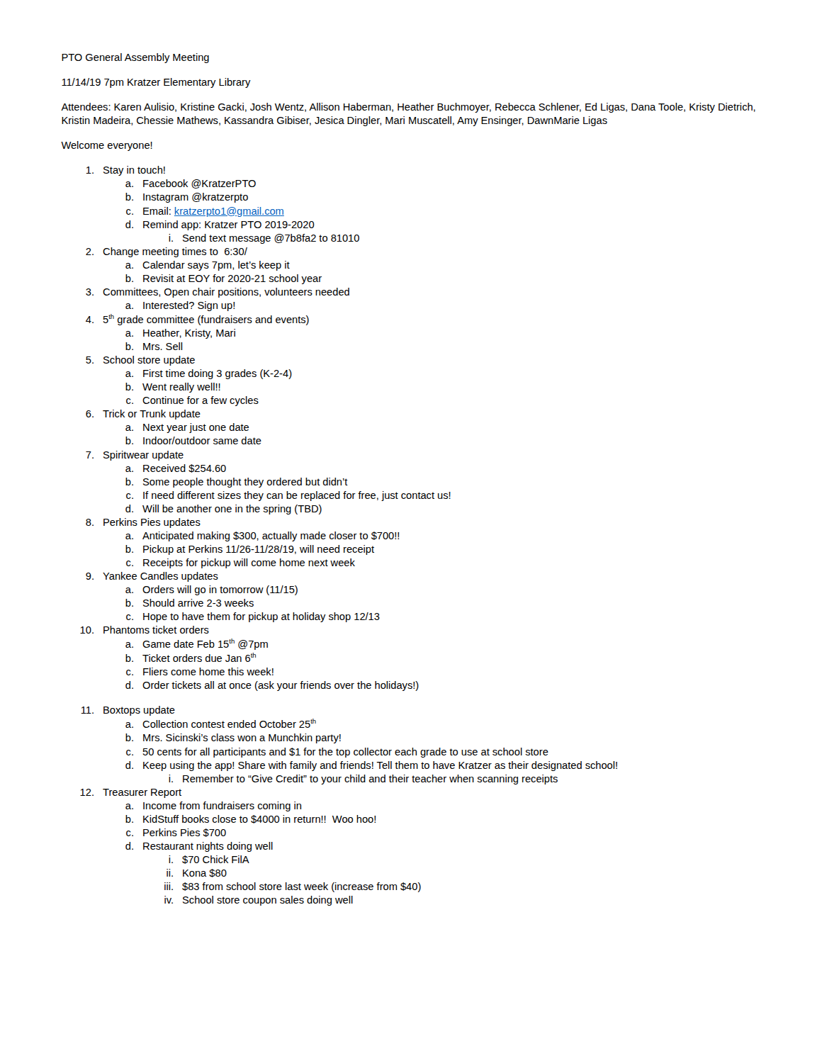PTO General Assembly Meeting
11/14/19 7pm Kratzer Elementary Library
Attendees: Karen Aulisio, Kristine Gacki, Josh Wentz, Allison Haberman, Heather Buchmoyer, Rebecca Schlener, Ed Ligas, Dana Toole, Kristy Dietrich, Kristin Madeira, Chessie Mathews, Kassandra Gibiser, Jesica Dingler, Mari Muscatell, Amy Ensinger, DawnMarie Ligas
Welcome everyone!
Stay in touch!
Facebook @KratzerPTO
Instagram @kratzerpto
Email: kratzerpto1@gmail.com
Remind app: Kratzer PTO 2019-2020
Send text message @7b8fa2 to 81010
Change meeting times to 6:30/
Calendar says 7pm, let’s keep it
Revisit at EOY for 2020-21 school year
Committees, Open chair positions, volunteers needed
Interested? Sign up!
5th grade committee (fundraisers and events)
Heather, Kristy, Mari
Mrs. Sell
School store update
First time doing 3 grades (K-2-4)
Went really well!!
Continue for a few cycles
Trick or Trunk update
Next year just one date
Indoor/outdoor same date
Spiritwear update
Received $254.60
Some people thought they ordered but didn’t
If need different sizes they can be replaced for free, just contact us!
Will be another one in the spring (TBD)
Perkins Pies updates
Anticipated making $300, actually made closer to $700!!
Pickup at Perkins 11/26-11/28/19, will need receipt
Receipts for pickup will come home next week
Yankee Candles updates
Orders will go in tomorrow (11/15)
Should arrive 2-3 weeks
Hope to have them for pickup at holiday shop 12/13
Phantoms ticket orders
Game date Feb 15th @7pm
Ticket orders due Jan 6th
Fliers come home this week!
Order tickets all at once (ask your friends over the holidays!)
Boxtops update
Collection contest ended October 25th
Mrs. Sicinski’s class won a Munchkin party!
50 cents for all participants and $1 for the top collector each grade to use at school store
Keep using the app! Share with family and friends! Tell them to have Kratzer as their designated school!
Remember to “Give Credit” to your child and their teacher when scanning receipts
Treasurer Report
Income from fundraisers coming in
KidStuff books close to $4000 in return!! Woo hoo!
Perkins Pies $700
Restaurant nights doing well
$70 Chick FilA
Kona $80
$83 from school store last week (increase from $40)
School store coupon sales doing well